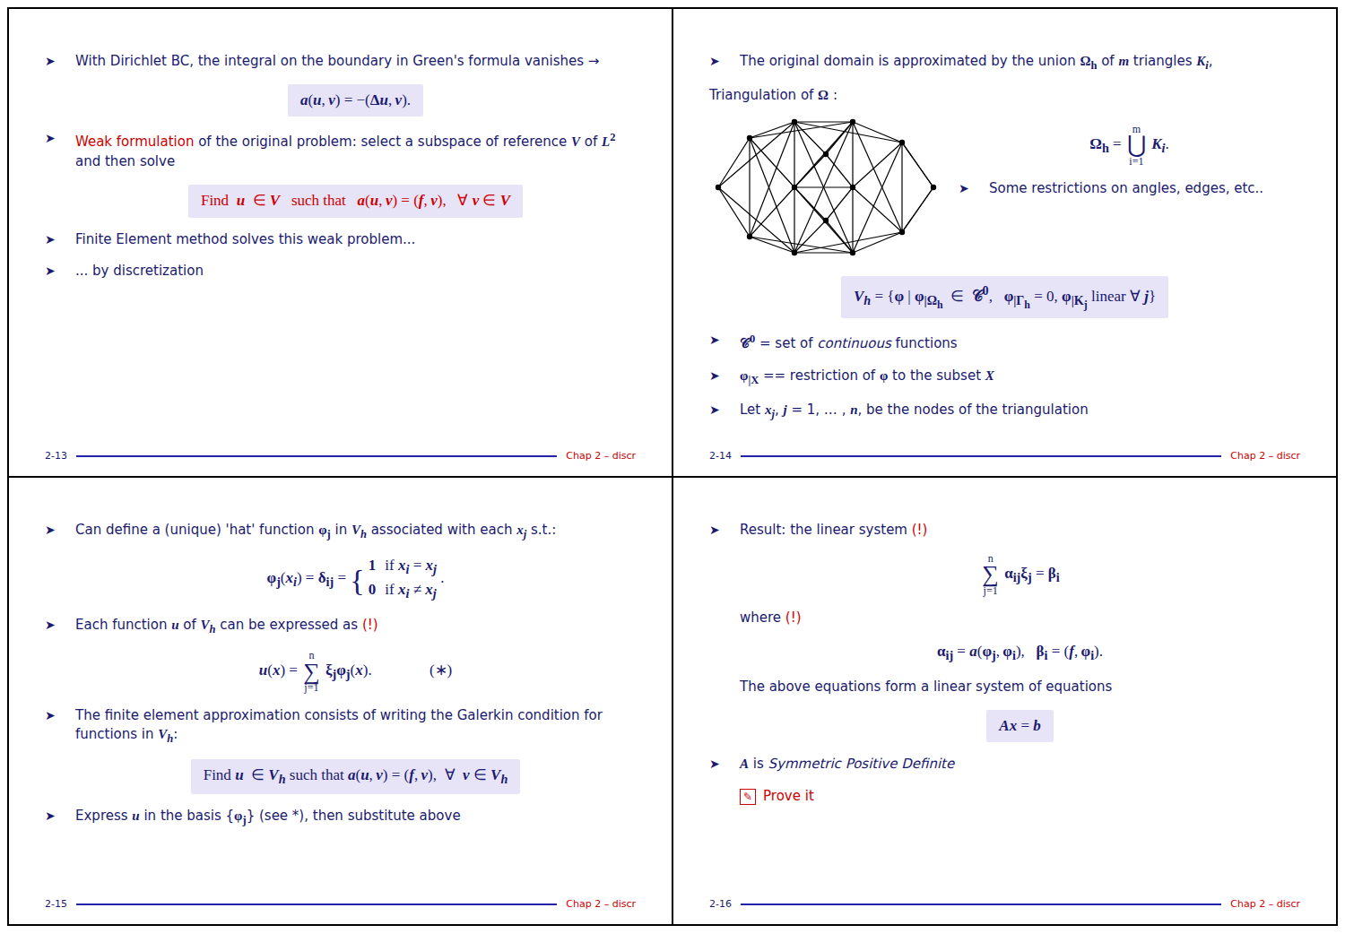With Dirichlet BC, the integral on the boundary in Green's formula vanishes →
a(u, v) = −(Δu, v).
Weak formulation of the original problem: select a subspace of reference V of L2 and then solve
Find u ∈ V such that a(u, v) = (f, v), ∀ v ∈ V
Finite Element method solves this weak problem...
... by discretization
2-13 Chap 2 – discr
The original domain is approximated by the union Ωh of m triangles Ki,
Triangulation of Ω :
Ωh = m ⋃ i=1 Ki.
Some restrictions on angles, edges, etc..
Vh = {φ | φ|Ωh ∈ 𝒞0, φ|Γh = 0, φ|Kj linear ∀ j}
𝒞0 = set of continuous functions
φ|X == restriction of φ to the subset X
Let xj, j = 1, … , n, be the nodes of the triangulation
2-14 Chap 2 – discr
Can define a (unique) 'hat' function φj in Vh associated with each xj s.t.:
φj(xi) = δij = { 1 if xi = xj 0 if xi ≠ xj .
Each function u of Vh can be expressed as (!)
u(x) = n ∑ j=1 ξj φj(x). (∗)
The finite element approximation consists of writing the Galerkin condition for functions in Vh:
Find u ∈ Vh such that a(u, v) = (f, v), ∀ v ∈ Vh
Express u in the basis {φj} (see *), then substitute above
2-15 Chap 2 – discr
Result: the linear system (!)
n ∑ j=1 αij ξj = βi
where (!)
αij = a(φj, φi), βi = (f, φi).
The above equations form a linear system of equations
Ax = b
A is Symmetric Positive Definite
✎Prove it
2-16 Chap 2 – discr